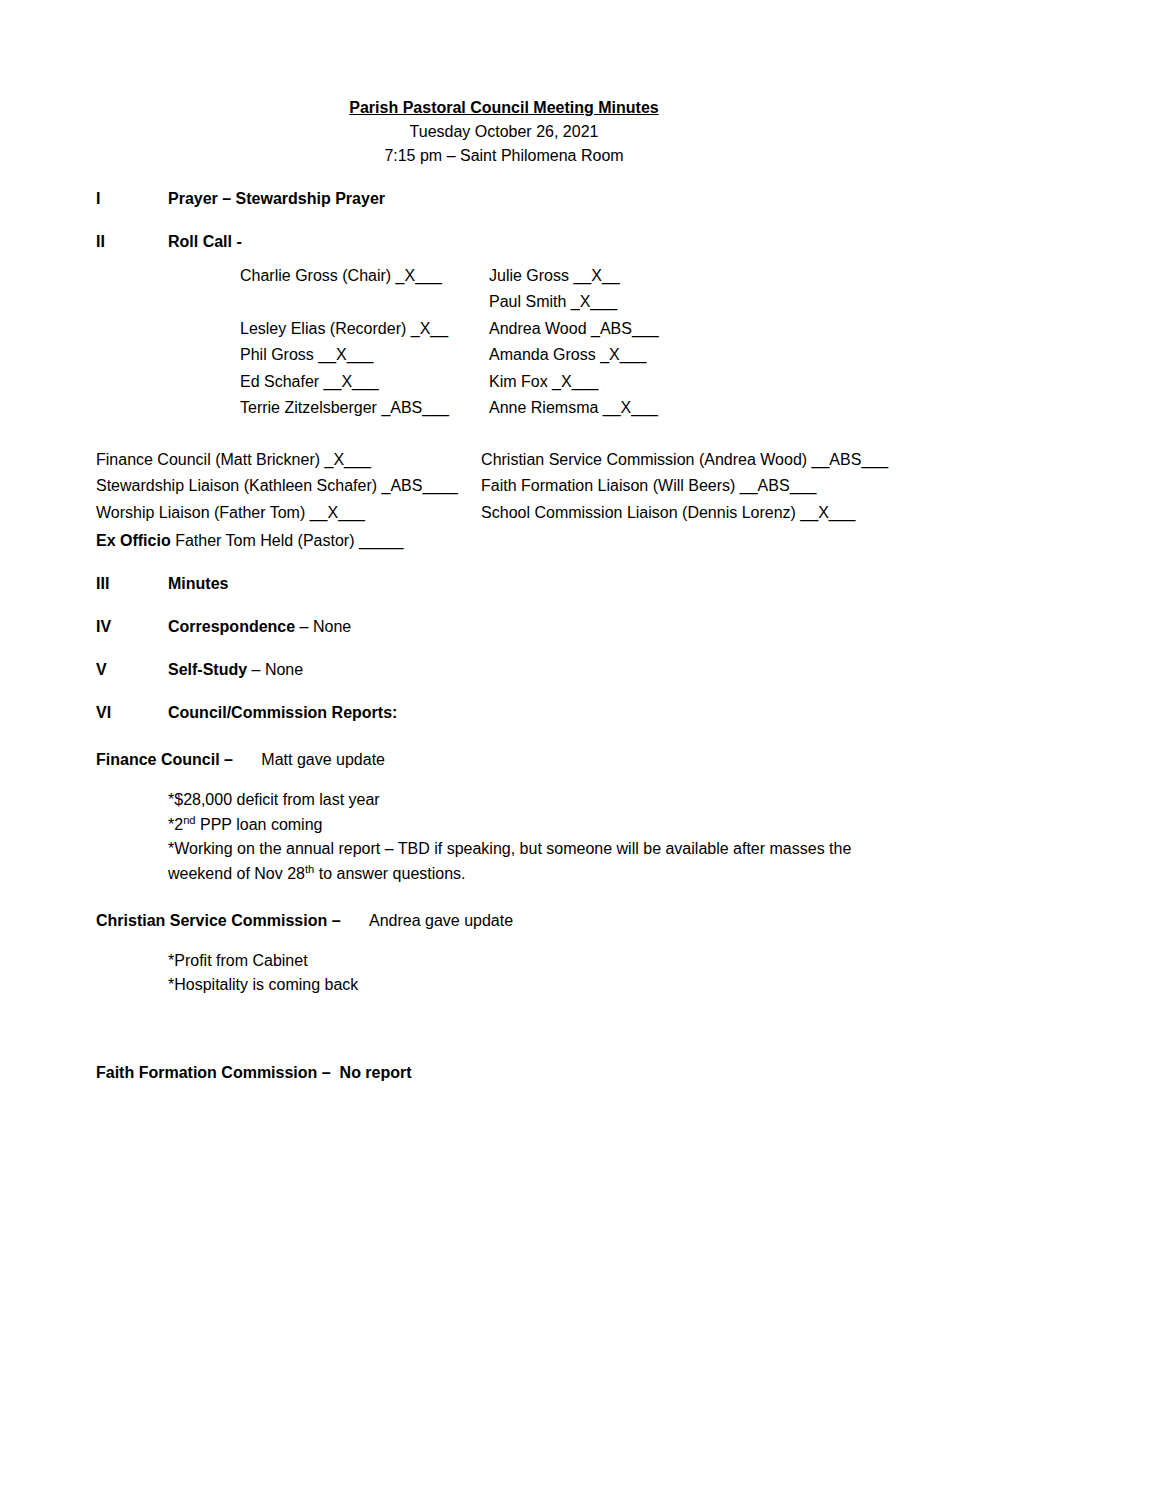Parish Pastoral Council Meeting Minutes
Tuesday October 26, 2021
7:15 pm – Saint Philomena Room
I Prayer – Stewardship Prayer
II Roll Call -
| Charlie Gross (Chair) _X___ | Julie Gross __X__ |
| | Paul Smith _X___ |
| Lesley Elias (Recorder) _X__ | Andrea Wood _ABS___ |
| Phil Gross __X___ | Amanda Gross _X___ |
| Ed Schafer __X___ | Kim Fox _X___ |
| Terrie Zitzelsberger _ABS___ | Anne Riemsma __X___ |
| Finance Council (Matt Brickner) _X___ | Christian Service Commission (Andrea Wood) __ABS___ |
| Stewardship Liaison (Kathleen Schafer) _ABS____ | Faith Formation Liaison (Will Beers) __ABS___ |
| Worship Liaison (Father Tom) __X___ | School Commission Liaison (Dennis Lorenz) __X___ |
Ex Officio Father Tom Held (Pastor) _____
III Minutes
IV Correspondence – None
V Self-Study – None
VI Council/Commission Reports:
Finance Council – Matt gave update
*$28,000 deficit from last year
*2nd PPP loan coming
*Working on the annual report – TBD if speaking, but someone will be available after masses the weekend of Nov 28th to answer questions.
Christian Service Commission – Andrea gave update
*Profit from Cabinet
*Hospitality is coming back
Faith Formation Commission – No report